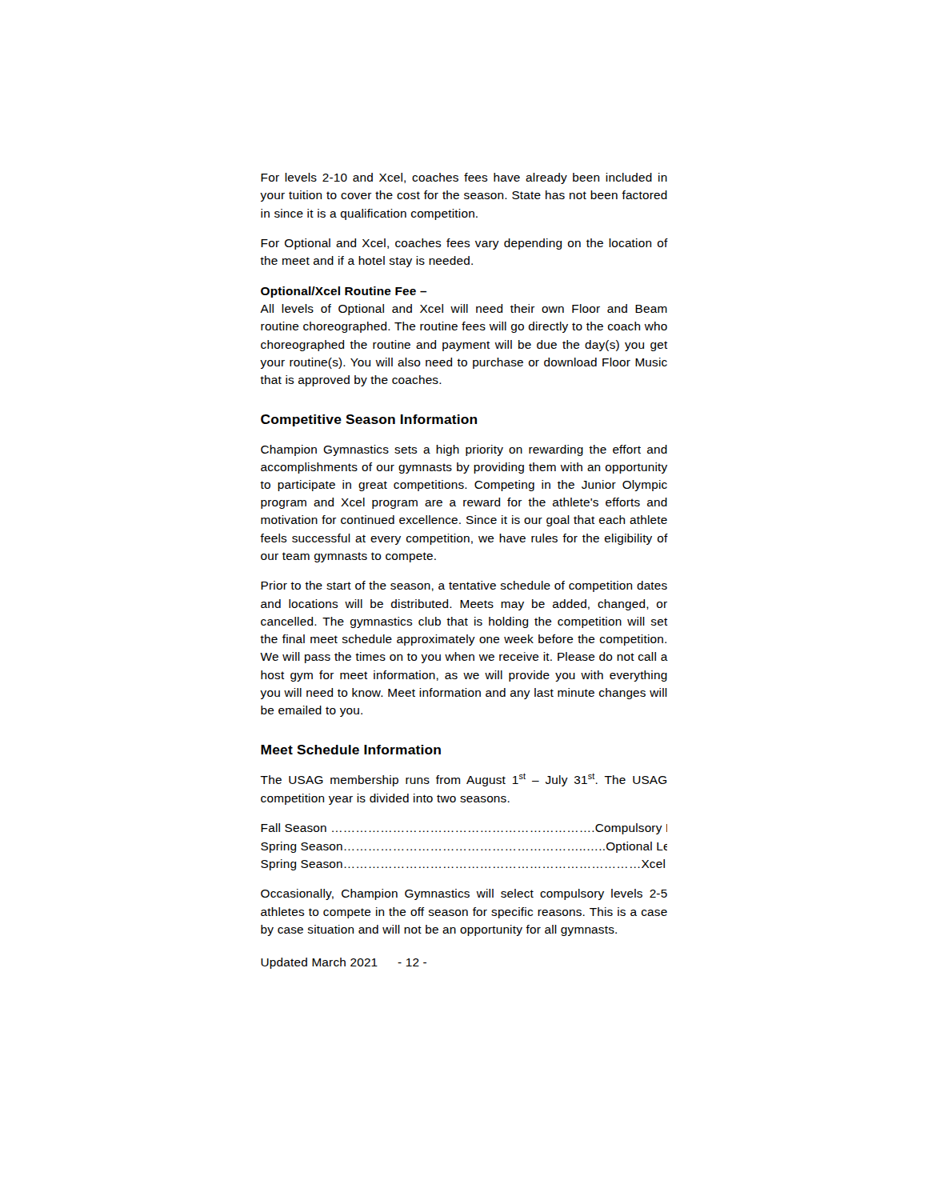For levels 2-10 and Xcel, coaches fees have already been included in your tuition to cover the cost for the season. State has not been factored in since it is a qualification competition.
For Optional and Xcel, coaches fees vary depending on the location of the meet and if a hotel stay is needed.
Optional/Xcel Routine Fee –
All levels of Optional and Xcel will need their own Floor and Beam routine choreographed. The routine fees will go directly to the coach who choreographed the routine and payment will be due the day(s) you get your routine(s). You will also need to purchase or download Floor Music that is approved by the coaches.
Competitive Season Information
Champion Gymnastics sets a high priority on rewarding the effort and accomplishments of our gymnasts by providing them with an opportunity to participate in great competitions. Competing in the Junior Olympic program and Xcel program are a reward for the athlete's efforts and motivation for continued excellence. Since it is our goal that each athlete feels successful at every competition, we have rules for the eligibility of our team gymnasts to compete.
Prior to the start of the season, a tentative schedule of competition dates and locations will be distributed. Meets may be added, changed, or cancelled. The gymnastics club that is holding the competition will set the final meet schedule approximately one week before the competition. We will pass the times on to you when we receive it. Please do not call a host gym for meet information, as we will provide you with everything you will need to know. Meet information and any last minute changes will be emailed to you.
Meet Schedule Information
The USAG membership runs from August 1st – July 31st. The USAG competition year is divided into two seasons.
Fall Season ……………………………………………………….Compulsory Levels 2-5
Spring Season…………………………………………………..…..Optional Levels 6-10
Spring Season………………………………………………………………Xcel All Levels
Occasionally, Champion Gymnastics will select compulsory levels 2-5 athletes to compete in the off season for specific reasons. This is a case by case situation and will not be an opportunity for all gymnasts.
Updated March 2021- 12 -